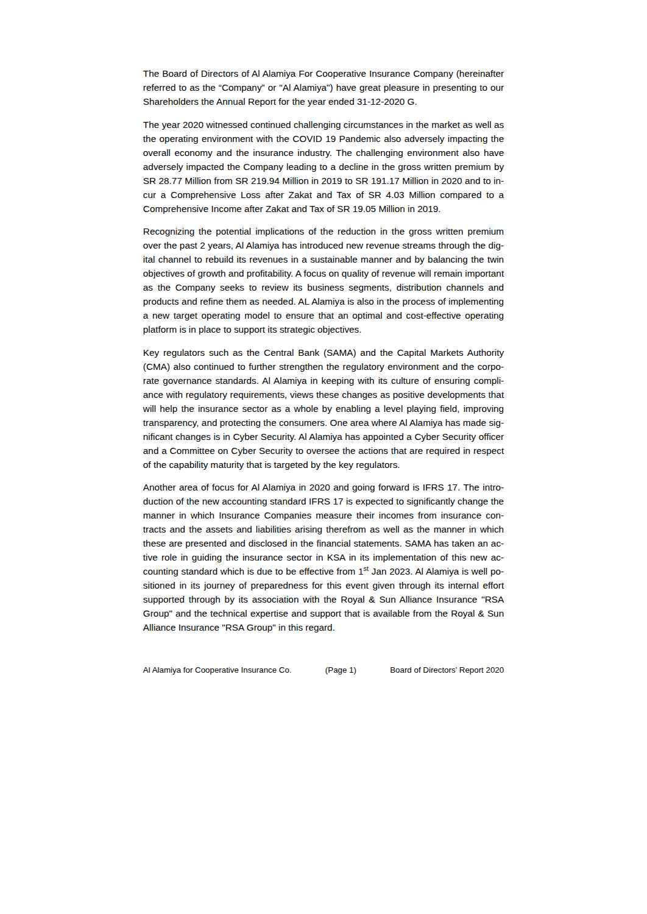The Board of Directors of Al Alamiya For Cooperative Insurance Company (hereinafter referred to as the “Company” or "Al Alamiya") have great pleasure in presenting to our Shareholders the Annual Report for the year ended 31-12-2020 G.
The year 2020 witnessed continued challenging circumstances in the market as well as the operating environment with the COVID 19 Pandemic also adversely impacting the overall economy and the insurance industry. The challenging environment also have adversely impacted the Company leading to a decline in the gross written premium by SR 28.77 Million from SR 219.94 Million in 2019 to SR 191.17 Million in 2020 and to incur a Comprehensive Loss after Zakat and Tax of SR 4.03 Million compared to a Comprehensive Income after Zakat and Tax of SR 19.05 Million in 2019.
Recognizing the potential implications of the reduction in the gross written premium over the past 2 years, Al Alamiya has introduced new revenue streams through the digital channel to rebuild its revenues in a sustainable manner and by balancing the twin objectives of growth and profitability. A focus on quality of revenue will remain important as the Company seeks to review its business segments, distribution channels and products and refine them as needed. AL Alamiya is also in the process of implementing a new target operating model to ensure that an optimal and cost-effective operating platform is in place to support its strategic objectives.
Key regulators such as the Central Bank (SAMA) and the Capital Markets Authority (CMA) also continued to further strengthen the regulatory environment and the corporate governance standards. Al Alamiya in keeping with its culture of ensuring compliance with regulatory requirements, views these changes as positive developments that will help the insurance sector as a whole by enabling a level playing field, improving transparency, and protecting the consumers. One area where Al Alamiya has made significant changes is in Cyber Security. Al Alamiya has appointed a Cyber Security officer and a Committee on Cyber Security to oversee the actions that are required in respect of the capability maturity that is targeted by the key regulators.
Another area of focus for Al Alamiya in 2020 and going forward is IFRS 17. The introduction of the new accounting standard IFRS 17 is expected to significantly change the manner in which Insurance Companies measure their incomes from insurance contracts and the assets and liabilities arising therefrom as well as the manner in which these are presented and disclosed in the financial statements. SAMA has taken an active role in guiding the insurance sector in KSA in its implementation of this new accounting standard which is due to be effective from 1st Jan 2023. Al Alamiya is well positioned in its journey of preparedness for this event given through its internal effort supported through by its association with the Royal & Sun Alliance Insurance "RSA Group" and the technical expertise and support that is available from the Royal & Sun Alliance Insurance "RSA Group" in this regard.
Al Alamiya for Cooperative Insurance Co.
(Page 1)
Board of Directors’ Report 2020